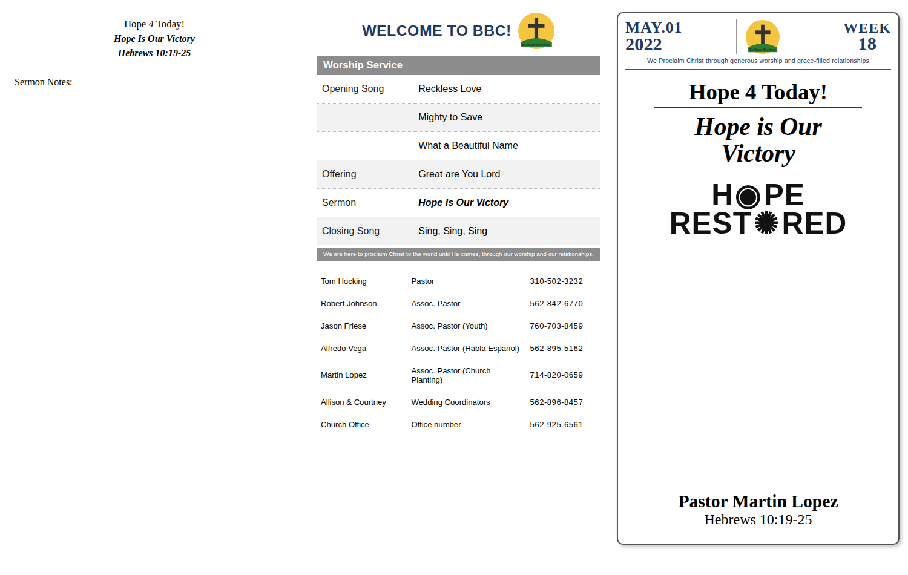============================================================ PANEL 1 — Sermon Notes ============================================================
Hope 4 Today!
Hope Is Our Victory
Hebrews 10:19-25
Sermon Notes:
============================================================ PANEL 2 — Order of Worship &amp; Staff ============================================================
WELCOME TO BBC!
Worship Service
| Opening Song | Reckless Love |
| | Mighty to Save |
| | What a Beautiful Name |
| Offering | Great are You Lord |
| Sermon | Hope Is Our Victory |
| Closing Song | Sing, Sing, Sing |
We are here to proclaim Christ to the world until He comes, through our worship and our relationships.
| Tom Hocking | Pastor | 310-502-3232 |
| Robert Johnson | Assoc. Pastor | 562-842-6770 |
| Jason Friese | Assoc. Pastor (Youth) | 760-703-8459 |
| Alfredo Vega | Assoc. Pastor (Habla Español) | 562-895-5162 |
| Martin Lopez | Assoc. Pastor (Church Planting) | 714-820-0659 |
| Allison & Courtney | Wedding Coordinators | 562-896-8457 |
| Church Office | Office number | 562-925-6561 |
============================================================ PANEL 3 — Cover ============================================================
MAY.01
2022
WEEK
18
We Proclaim Christ through generous worship and grace-filled relationships
Hope 4 Today!
Hope is Our
Victory
H◉PE
REST✺RED
Pastor Martin Lopez
Hebrews 10:19-25